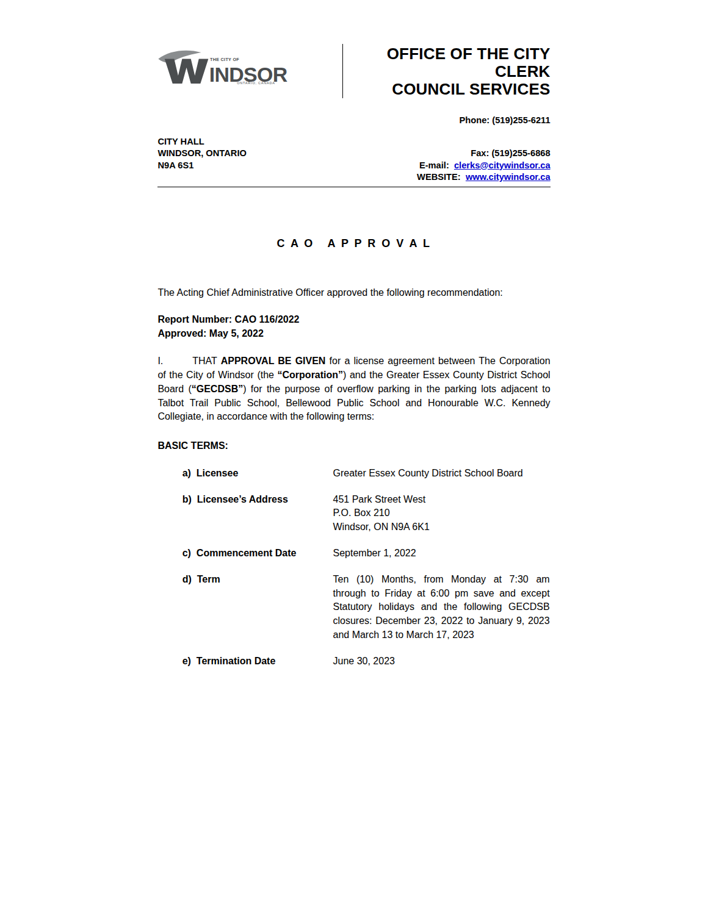INDSOR THE CITY OF ONTARIO, CANADA
OFFICE OF THE CITY CLERK
COUNCIL SERVICES
Phone: (519)255-6211
CITY HALL
WINDSOR, ONTARIO
N9A 6S1
Fax: (519)255-6868
E-mail: clerks@citywindsor.ca
WEBSITE: www.citywindsor.ca
C A O A P P R O V A L
The Acting Chief Administrative Officer approved the following recommendation:
Report Number: CAO 116/2022
Approved: May 5, 2022
I. THAT APPROVAL BE GIVEN for a license agreement between The Corporation of the City of Windsor (the “Corporation”) and the Greater Essex County District School Board (“GECDSB”) for the purpose of overflow parking in the parking lots adjacent to Talbot Trail Public School, Bellewood Public School and Honourable W.C. Kennedy Collegiate, in accordance with the following terms:
BASIC TERMS:
| a) Licensee | Greater Essex County District School Board |
| b) Licensee’s Address | 451 Park Street West P.O. Box 210 Windsor, ON N9A 6K1 |
| c) Commencement Date | September 1, 2022 |
| d) Term | Ten (10) Months, from Monday at 7:30 am through to Friday at 6:00 pm save and except Statutory holidays and the following GECDSB closures: December 23, 2022 to January 9, 2023 and March 13 to March 17, 2023 |
| e) Termination Date | June 30, 2023 |